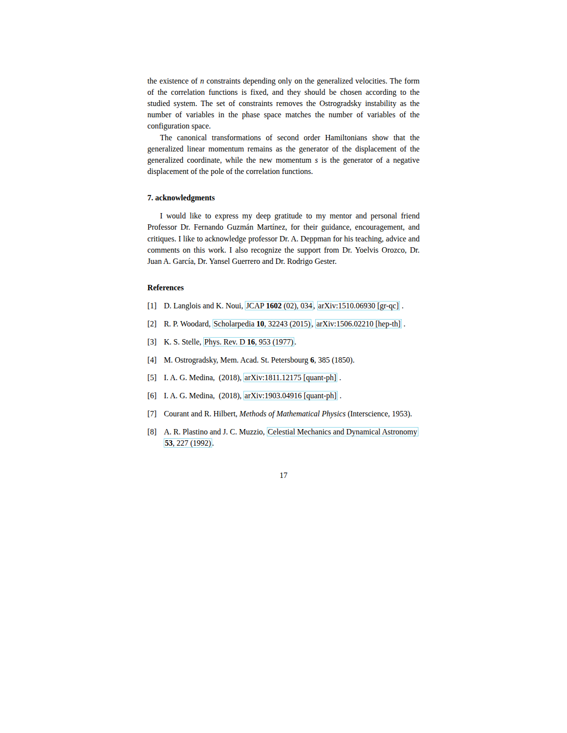the existence of n constraints depending only on the generalized velocities. The form of the correlation functions is fixed, and they should be chosen according to the studied system. The set of constraints removes the Ostrogradsky instability as the number of variables in the phase space matches the number of variables of the configuration space.
The canonical transformations of second order Hamiltonians show that the generalized linear momentum remains as the generator of the displacement of the generalized coordinate, while the new momentum s is the generator of a negative displacement of the pole of the correlation functions.
7. acknowledgments
I would like to express my deep gratitude to my mentor and personal friend Professor Dr. Fernando Guzmán Martínez, for their guidance, encouragement, and critiques. I like to acknowledge professor Dr. A. Deppman for his teaching, advice and comments on this work. I also recognize the support from Dr. Yoelvis Orozco, Dr. Juan A. García, Dr. Yansel Guerrero and Dr. Rodrigo Gester.
References
[1]
D. Langlois and K. Noui, JCAP 1602 (02), 034, arXiv:1510.06930 [gr-qc] .
[2]
R. P. Woodard, Scholarpedia 10, 32243 (2015), arXiv:1506.02210 [hep-th] .
[3]
K. S. Stelle, Phys. Rev. D 16, 953 (1977).
[4]
M. Ostrogradsky, Mem. Acad. St. Petersbourg 6, 385 (1850).
[5]
I. A. G. Medina, (2018), arXiv:1811.12175 [quant-ph] .
[6]
I. A. G. Medina, (2018), arXiv:1903.04916 [quant-ph] .
[7]
Courant and R. Hilbert, Methods of Mathematical Physics (Interscience, 1953).
[8]
A. R. Plastino and J. C. Muzzio, Celestial Mechanics and Dynamical Astronomy 53, 227 (1992).
17